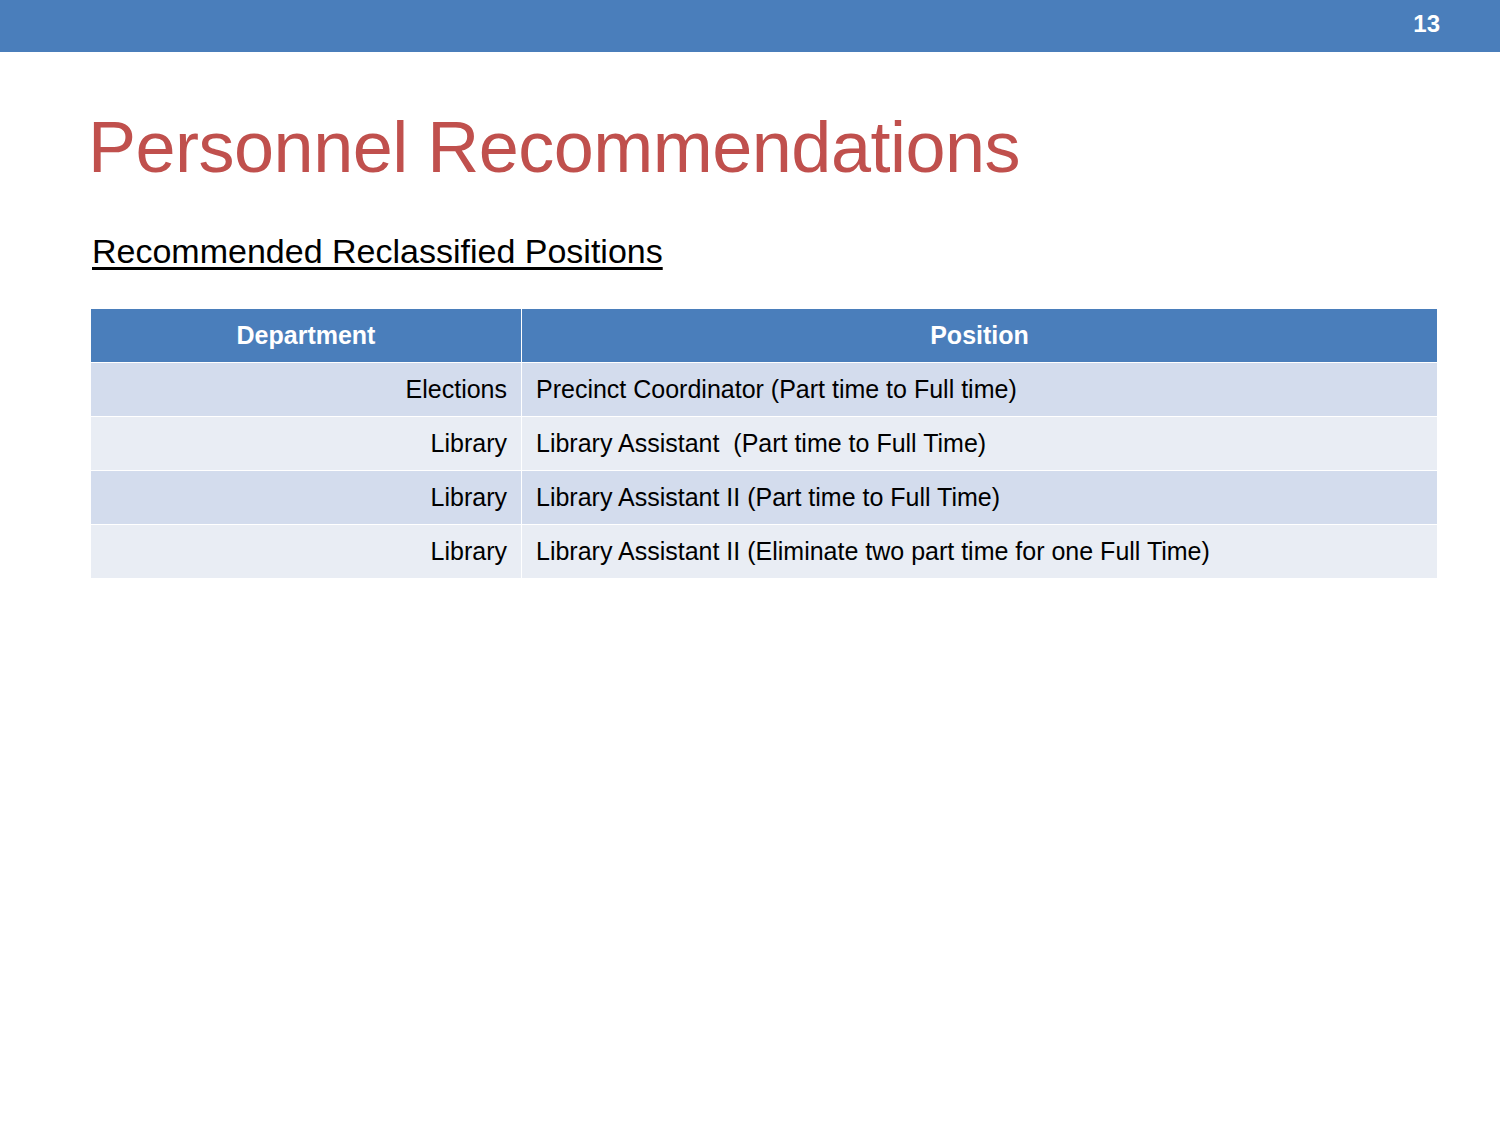13
Personnel Recommendations
Recommended Reclassified Positions
| Department | Position |
| --- | --- |
| Elections | Precinct Coordinator (Part time to Full time) |
| Library | Library Assistant (Part time to Full Time) |
| Library | Library Assistant II (Part time to Full Time) |
| Library | Library Assistant II (Eliminate two part time for one Full Time) |